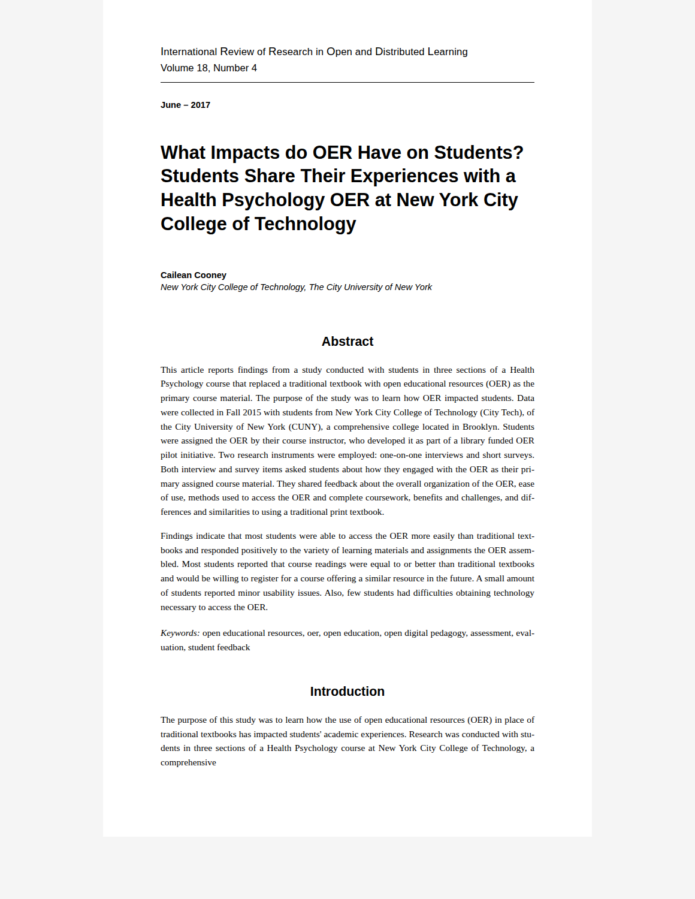International Review of Research in Open and Distributed Learning
Volume 18, Number 4
June – 2017
What Impacts do OER Have on Students? Students Share Their Experiences with a Health Psychology OER at New York City College of Technology
Cailean Cooney
New York City College of Technology, The City University of New York
Abstract
This article reports findings from a study conducted with students in three sections of a Health Psychology course that replaced a traditional textbook with open educational resources (OER) as the primary course material. The purpose of the study was to learn how OER impacted students. Data were collected in Fall 2015 with students from New York City College of Technology (City Tech), of the City University of New York (CUNY), a comprehensive college located in Brooklyn. Students were assigned the OER by their course instructor, who developed it as part of a library funded OER pilot initiative. Two research instruments were employed: one-on-one interviews and short surveys. Both interview and survey items asked students about how they engaged with the OER as their primary assigned course material. They shared feedback about the overall organization of the OER, ease of use, methods used to access the OER and complete coursework, benefits and challenges, and differences and similarities to using a traditional print textbook.
Findings indicate that most students were able to access the OER more easily than traditional textbooks and responded positively to the variety of learning materials and assignments the OER assembled. Most students reported that course readings were equal to or better than traditional textbooks and would be willing to register for a course offering a similar resource in the future. A small amount of students reported minor usability issues. Also, few students had difficulties obtaining technology necessary to access the OER.
Keywords: open educational resources, oer, open education, open digital pedagogy, assessment, evaluation, student feedback
Introduction
The purpose of this study was to learn how the use of open educational resources (OER) in place of traditional textbooks has impacted students' academic experiences. Research was conducted with students in three sections of a Health Psychology course at New York City College of Technology, a comprehensive